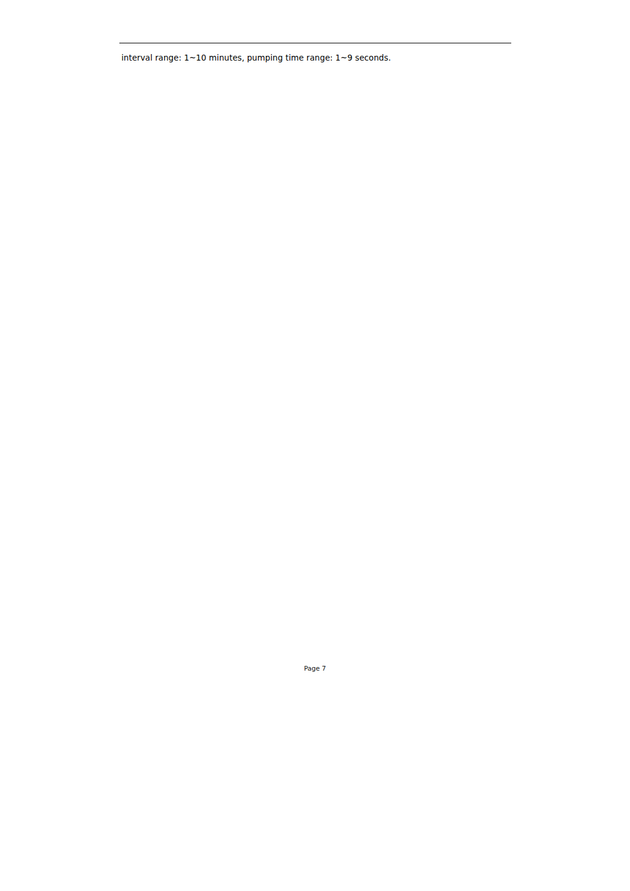interval range: 1~10 minutes, pumping time range: 1~9 seconds.
Page 7